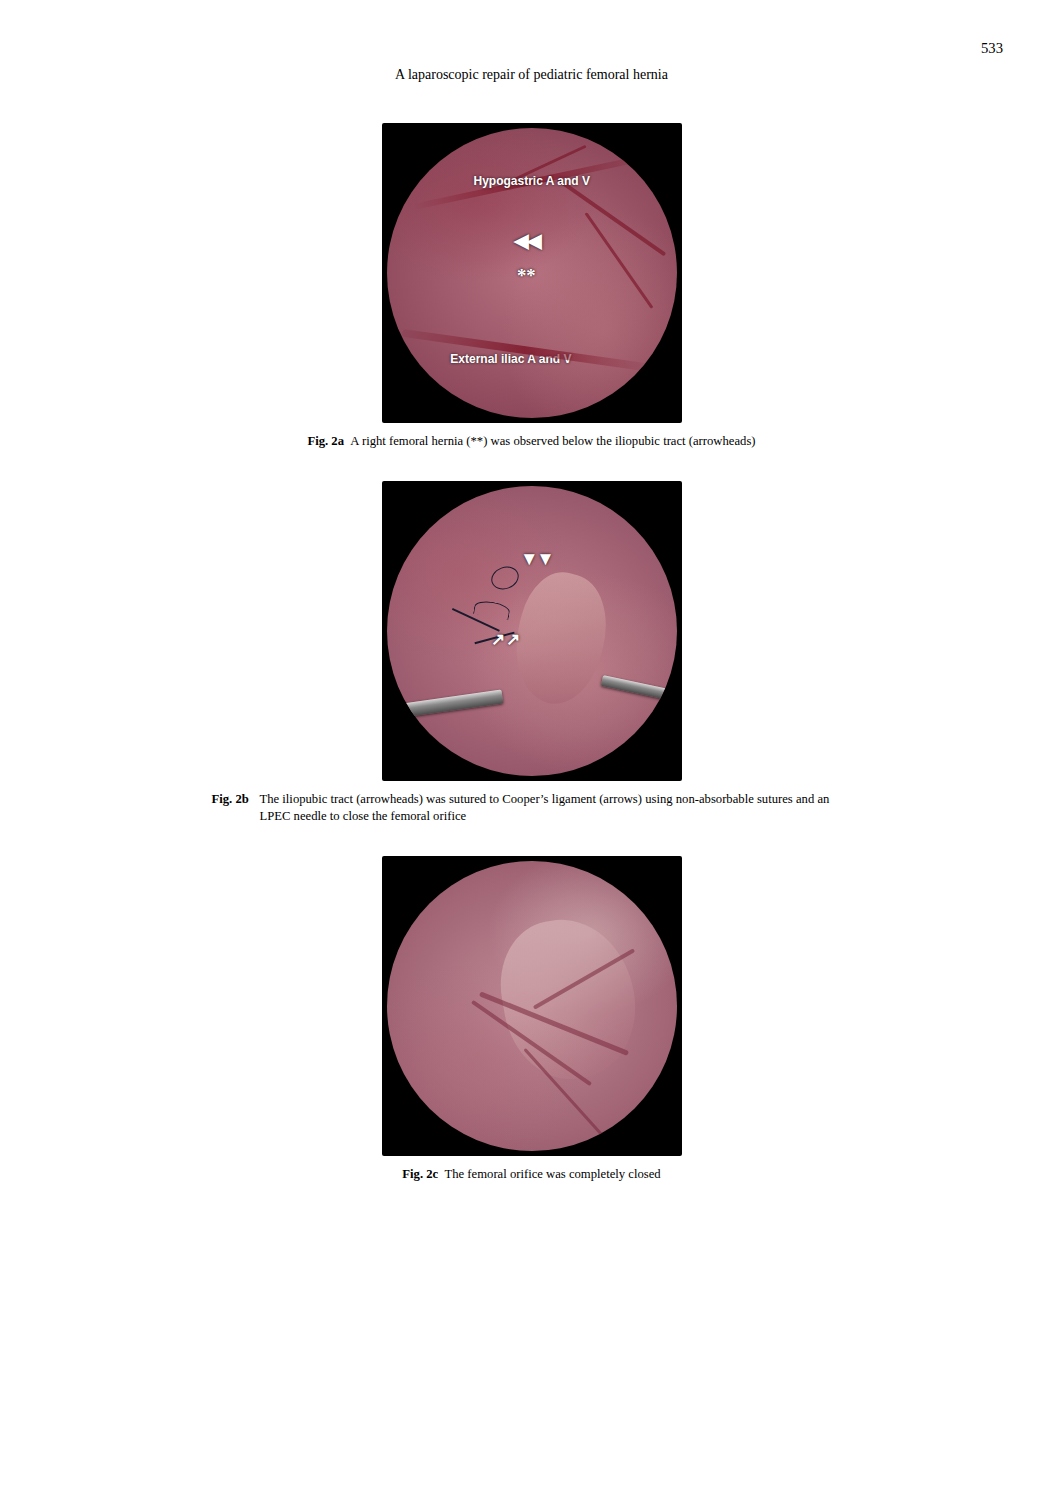533
A laparoscopic repair of pediatric femoral hernia
Hypogastric A and V External iliac A and V ◀◀ **
Fig. 2a A right femoral hernia (**) was observed below the iliopubic tract (arrowheads)
▼▼ ↗↗
Fig. 2b The iliopubic tract (arrowheads) was sutured to Cooper’s ligament (arrows) using non-absorbable sutures and an LPEC needle to close the femoral orifice
Fig. 2c The femoral orifice was completely closed